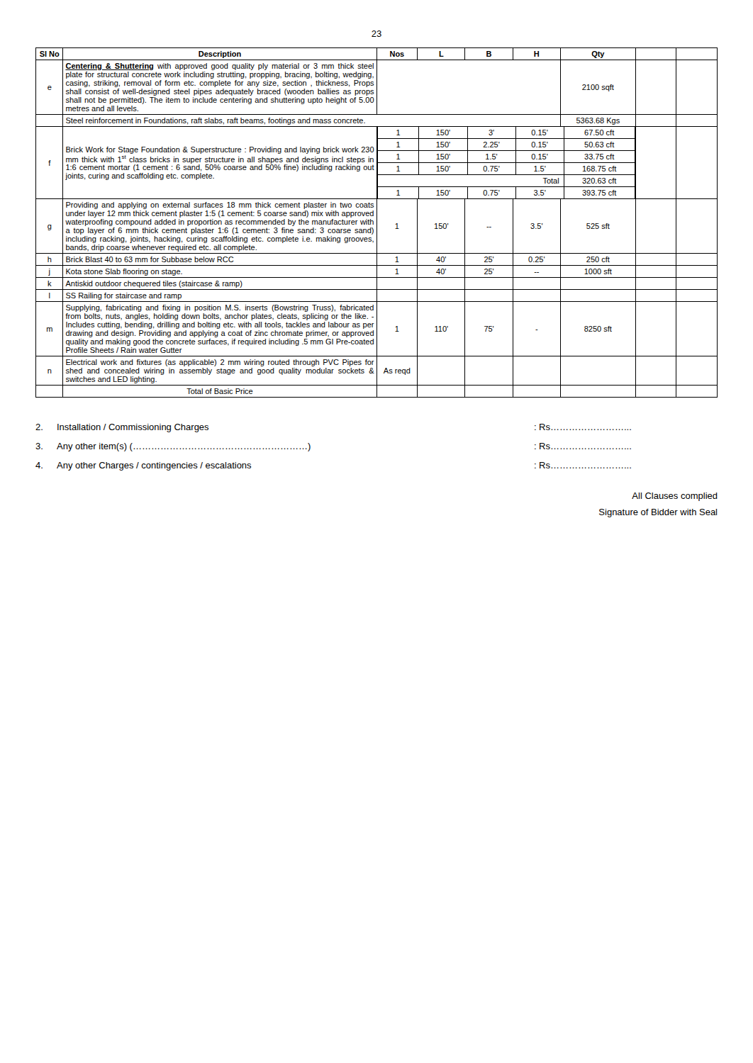23
| Sl No | Description | Nos | L | B | H | Qty | | |
| --- | --- | --- | --- | --- | --- | --- | --- | --- |
| e | Centering & Shuttering with approved good quality ply material or 3 mm thick steel plate for structural concrete work including strutting, propping, bracing, bolting, wedging, casing, striking, removal of form etc. complete for any size, section , thickness, Props shall consist of well-designed steel pipes adequately braced (wooden ballies as props shall not be permitted). The item to include centering and shuttering upto height of 5.00 metres and all levels. | | 2100 sqft | | |
| | Steel reinforcement in Foundations, raft slabs, raft beams, footings and mass concrete. | 5363.68 Kgs | | |
| f | Brick Work for Stage Foundation & Superstructure : Providing and laying brick work 230 mm thick with 1 st class bricks in super structure in all shapes and designs incl steps in 1:6 cement mortar (1 cement : 6 sand, 50% coarse and 50% fine) including racking out joints, curing and scaffolding etc. complete. | / 1 / 150' / 3' / 0.15' / 67.50 cft / / 1 / 150' / 2.25' / 0.15' / 50.63 cft / / 1 / 150' / 1.5' / 0.15' / 33.75 cft / / 1 / 150' / 0.75' / 1.5' / 168.75 cft / / Total / 320.63 cft / / 1 / 150' / 0.75' / 3.5' / 393.75 cft / | | |
| g | Providing and applying on external surfaces 18 mm thick cement plaster in two coats under layer 12 mm thick cement plaster 1:5 (1 cement: 5 coarse sand) mix with approved waterproofing compound added in proportion as recommended by the manufacturer with a top layer of 6 mm thick cement plaster 1:6 (1 cement: 3 fine sand: 3 coarse sand) including racking, joints, hacking, curing scaffolding etc. complete i.e. making grooves, bands, drip coarse whenever required etc. all complete. | 1 | 150' | -- | 3.5' | 525 sft | | |
| h | Brick Blast 40 to 63 mm for Subbase below RCC | 1 | 40' | 25' | 0.25' | 250 cft | | |
| j | Kota stone Slab flooring on stage. | 1 | 40' | 25' | -- | 1000 sft | | |
| k | Antiskid outdoor chequered tiles (staircase & ramp) | | | | | | | |
| l | SS Railing for staircase and ramp | | | | | | | |
| m | Supplying, fabricating and fixing in position M.S. inserts (Bowstring Truss), fabricated from bolts, nuts, angles, holding down bolts, anchor plates, cleats, splicing or the like. - Includes cutting, bending, drilling and bolting etc. with all tools, tackles and labour as per drawing and design. Providing and applying a coat of zinc chromate primer, or approved quality and making good the concrete surfaces, if required including .5 mm GI Pre-coated Profile Sheets / Rain water Gutter | 1 | 110' | 75' | - | 8250 sft | | |
| n | Electrical work and fixtures (as applicable) 2 mm wiring routed through PVC Pipes for shed and concealed wiring in assembly stage and good quality modular sockets & switches and LED lighting. | As reqd | | | | | | |
| | Total of Basic Price | | | | | | | |
| 2. | Installation / Commissioning Charges | : Rs……………………... |
| 3. | Any other item(s) (…………………………………………………) | : Rs……………………... |
| 4. | Any other Charges / contingencies / escalations | : Rs……………………... |
All Clauses complied
Signature of Bidder with Seal